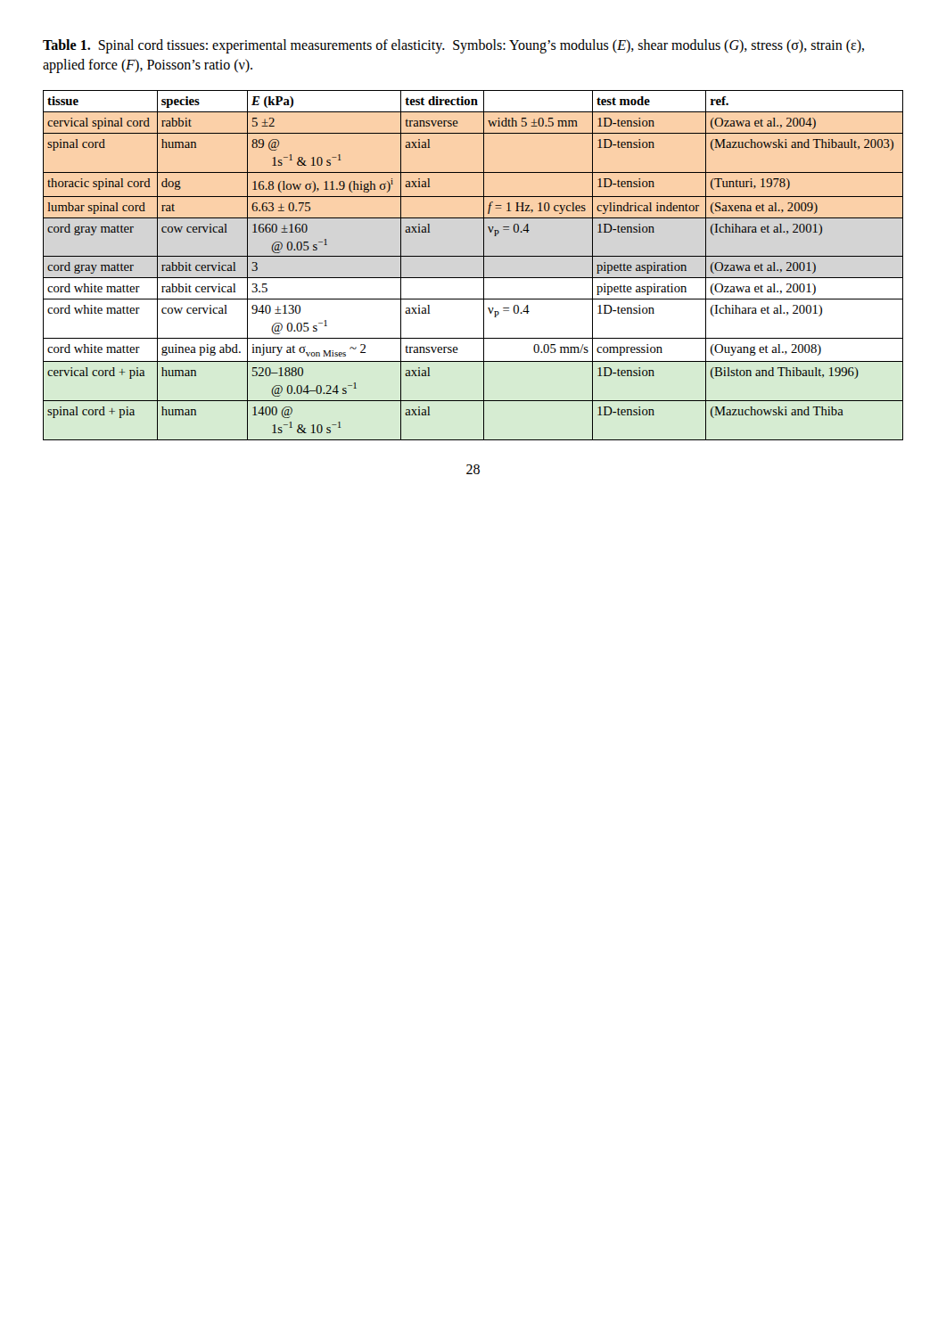Table 1. Spinal cord tissues: experimental measurements of elasticity. Symbols: Young’s modulus (E), shear modulus (G), stress (σ), strain (ε), applied force (F), Poisson’s ratio (ν).
| tissue | species | E (kPa) | test direction | | test mode | ref. |
| --- | --- | --- | --- | --- | --- | --- |
| cervical spinal cord | rabbit | 5 ±2 | transverse | width 5 ±0.5 mm | 1D-tension | (Ozawa et al., 2004) |
| spinal cord | human | 89 @ 1s −1 & 10 s −1 | axial | | 1D-tension | (Mazuchowski and Thibault, 2003) |
| thoracic spinal cord | dog | 16.8 (low σ), 11.9 (high σ) i | axial | | 1D-tension | (Tunturi, 1978) |
| lumbar spinal cord | rat | 6.63 ± 0.75 | | f = 1 Hz, 10 cycles | cylindrical indentor | (Saxena et al., 2009) |
| cord gray matter | cow cervical | 1660 ±160 @ 0.05 s −1 | axial | ν P = 0.4 | 1D-tension | (Ichihara et al., 2001) |
| cord gray matter | rabbit cervical | 3 | | | pipette aspiration | (Ozawa et al., 2001) |
| cord white matter | rabbit cervical | 3.5 | | | pipette aspiration | (Ozawa et al., 2001) |
| cord white matter | cow cervical | 940 ±130 @ 0.05 s −1 | axial | ν P = 0.4 | 1D-tension | (Ichihara et al., 2001) |
| cord white matter | guinea pig abd. | injury at σ von Mises ~ 2 | transverse | 0.05 mm/s | compression | (Ouyang et al., 2008) |
| cervical cord + pia | human | 520–1880 @ 0.04–0.24 s −1 | axial | | 1D-tension | (Bilston and Thibault, 1996) |
| spinal cord + pia | human | 1400 @ 1s −1 & 10 s −1 | axial | | 1D-tension | (Mazuchowski and Thiba |
28